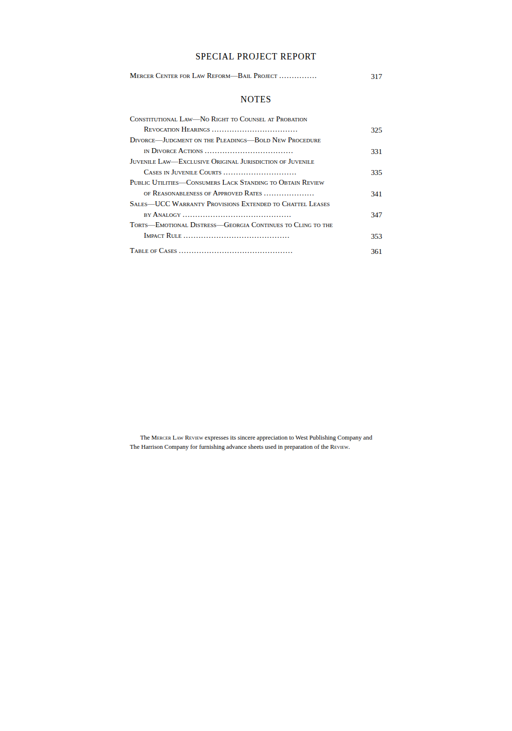SPECIAL PROJECT REPORT
| Mercer Center for Law Reform—Bail Project ............... | 317 |
NOTES
| Constitutional Law—No Right to Counsel at Probation Revocation Hearings .................................. | 325 |
| Divorce—Judgment on the Pleadings—Bold New Procedure in Divorce Actions ................................... | 331 |
| Juvenile Law—Exclusive Original Jurisdiction of Juvenile Cases in Juvenile Courts ............................. | 335 |
| Public Utilities—Consumers Lack Standing to Obtain Review of Reasonableness of Approved Rates .................... | 341 |
| Sales—UCC Warranty Provisions Extended to Chattel Leases by Analogy ........................................... | 347 |
| Torts—Emotional Distress—Georgia Continues to Cling to the Impact Rule .......................................... | 353 |
| Table of Cases ............................................. | 361 |
The Mercer Law Review expresses its sincere appreciation to West Publishing Company and The Harrison Company for furnishing advance sheets used in preparation of the Review.